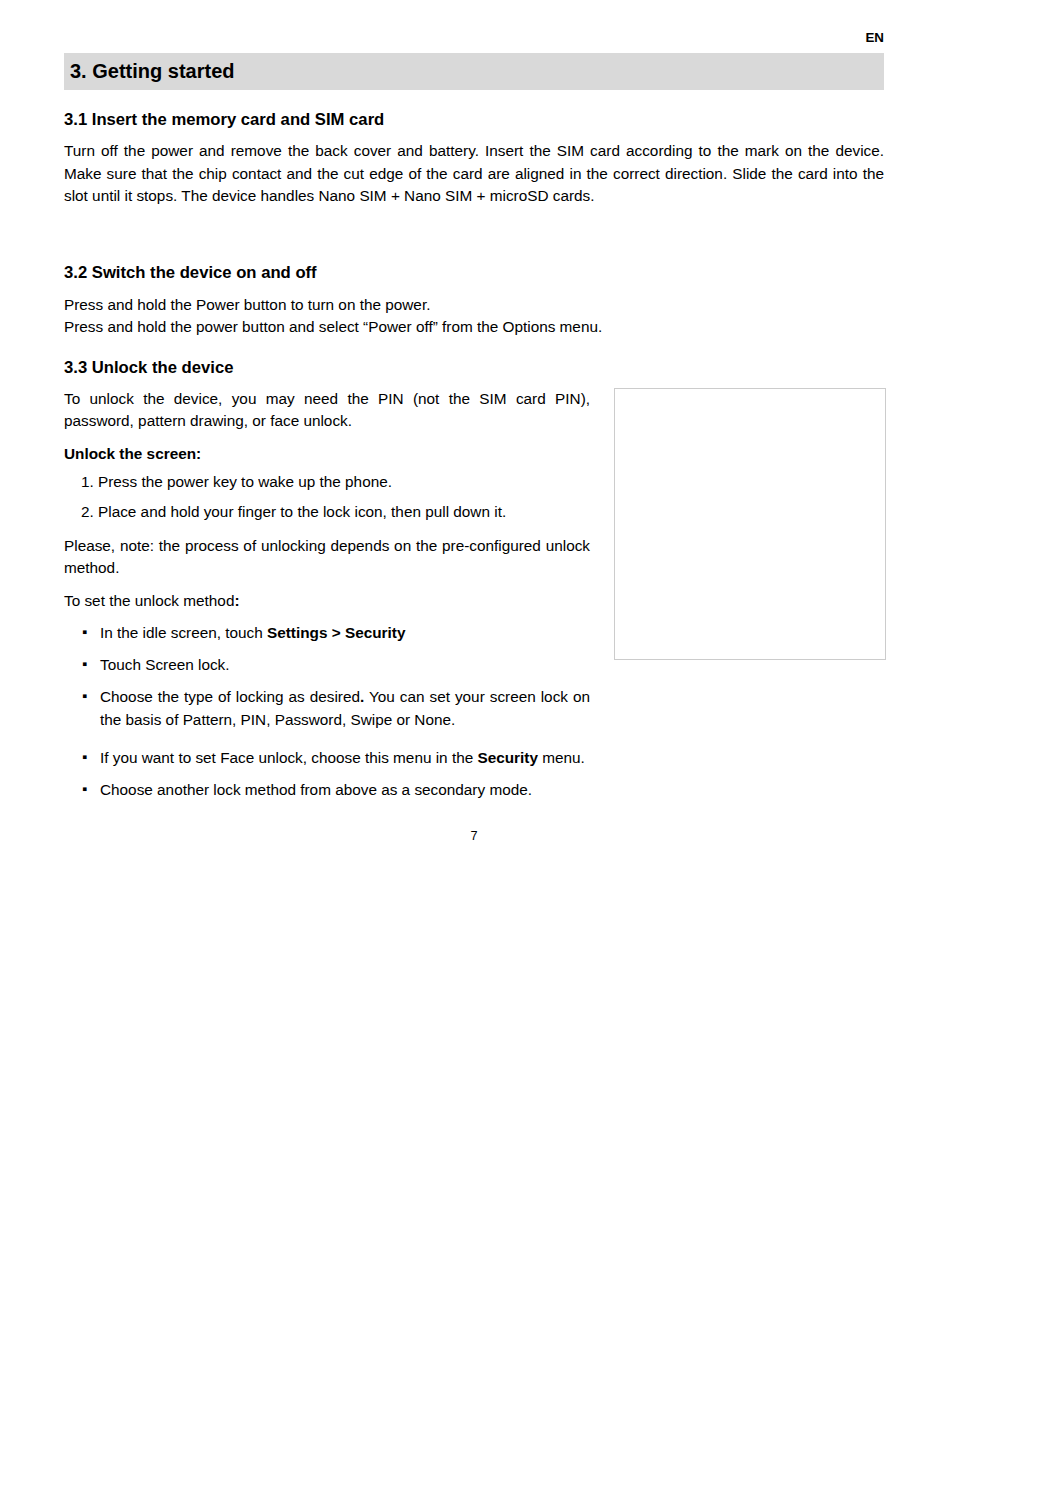EN
3. Getting started
3.1 Insert the memory card and SIM card
Turn off the power and remove the back cover and battery. Insert the SIM card according to the mark on the device. Make sure that the chip contact and the cut edge of the card are aligned in the correct direction. Slide the card into the slot until it stops. The device handles Nano SIM + Nano SIM + microSD cards.
3.2 Switch the device on and off
Press and hold the Power button to turn on the power.
Press and hold the power button and select “Power off” from the Options menu.
3.3 Unlock the device
To unlock the device, you may need the PIN (not the SIM card PIN), password, pattern drawing, or face unlock.
Unlock the screen:
Press the power key to wake up the phone.
Place and hold your finger to the lock icon, then pull down it.
Please, note: the process of unlocking depends on the pre-configured unlock method.
To set the unlock method:
In the idle screen, touch Settings > Security
Touch Screen lock.
Choose the type of locking as desired. You can set your screen lock on the basis of Pattern, PIN, Password, Swipe or None.
If you want to set Face unlock, choose this menu in the Security menu.
Choose another lock method from above as a secondary mode.
7